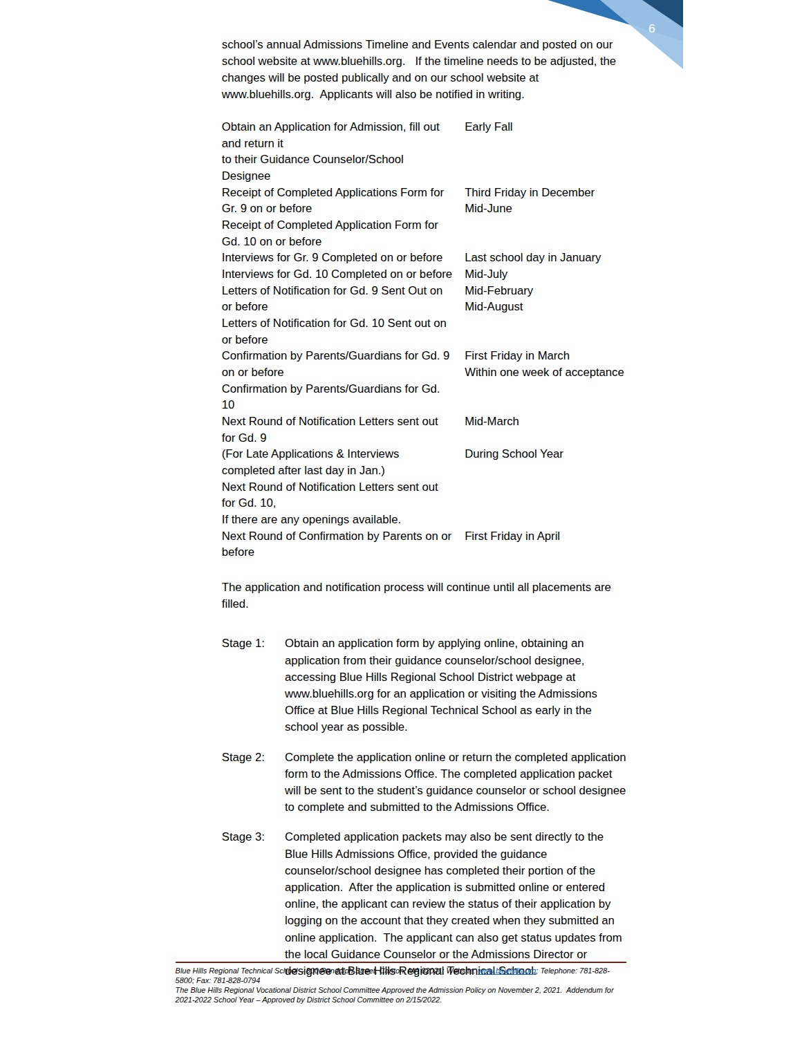6
school’s annual Admissions Timeline and Events calendar and posted on our school website at www.bluehills.org. If the timeline needs to be adjusted, the changes will be posted publically and on our school website at www.bluehills.org. Applicants will also be notified in writing.
| Obtain an Application for Admission, fill out and return it to their Guidance Counselor/School Designee | Early Fall |
| Receipt of Completed Applications Form for Gr. 9 on or before Receipt of Completed Application Form for Gd. 10 on or before | Third Friday in December Mid-June |
| Interviews for Gr. 9 Completed on or before Interviews for Gd. 10 Completed on or before | Last school day in January Mid-July |
| Letters of Notification for Gd. 9 Sent Out on or before Letters of Notification for Gd. 10 Sent out on or before | Mid-February Mid-August |
| Confirmation by Parents/Guardians for Gd. 9 on or before Confirmation by Parents/Guardians for Gd. 10 | First Friday in March Within one week of acceptance |
| Next Round of Notification Letters sent out for Gd. 9 (For Late Applications & Interviews completed after last day in Jan.) Next Round of Notification Letters sent out for Gd. 10, If there are any openings available. | Mid-March During School Year |
| Next Round of Confirmation by Parents on or before | First Friday in April |
The application and notification process will continue until all placements are filled.
Stage 1:
Obtain an application form by applying online, obtaining an application from their guidance counselor/school designee, accessing Blue Hills Regional School District webpage at www.bluehills.org for an application or visiting the Admissions Office at Blue Hills Regional Technical School as early in the school year as possible.
Stage 2:
Complete the application online or return the completed application form to the Admissions Office. The completed application packet will be sent to the student’s guidance counselor or school designee to complete and submitted to the Admissions Office.
Stage 3:
Completed application packets may also be sent directly to the Blue Hills Admissions Office, provided the guidance counselor/school designee has completed their portion of the application. After the application is submitted online or entered online, the applicant can review the status of their application by logging on the account that they created when they submitted an online application. The applicant can also get status updates from the local Guidance Counselor or the Admissions Director or designee at Blue Hills Regional Technical School.
Blue Hills Regional Technical School – 800 Randolph Street, Canton, MA 02021; Website: www.bluehills.org; Telephone: 781-828-5800; Fax: 781-828-0794
The Blue Hills Regional Vocational District School Committee Approved the Admission Policy on November 2, 2021. Addendum for 2021-2022 School Year – Approved by District School Committee on 2/15/2022.